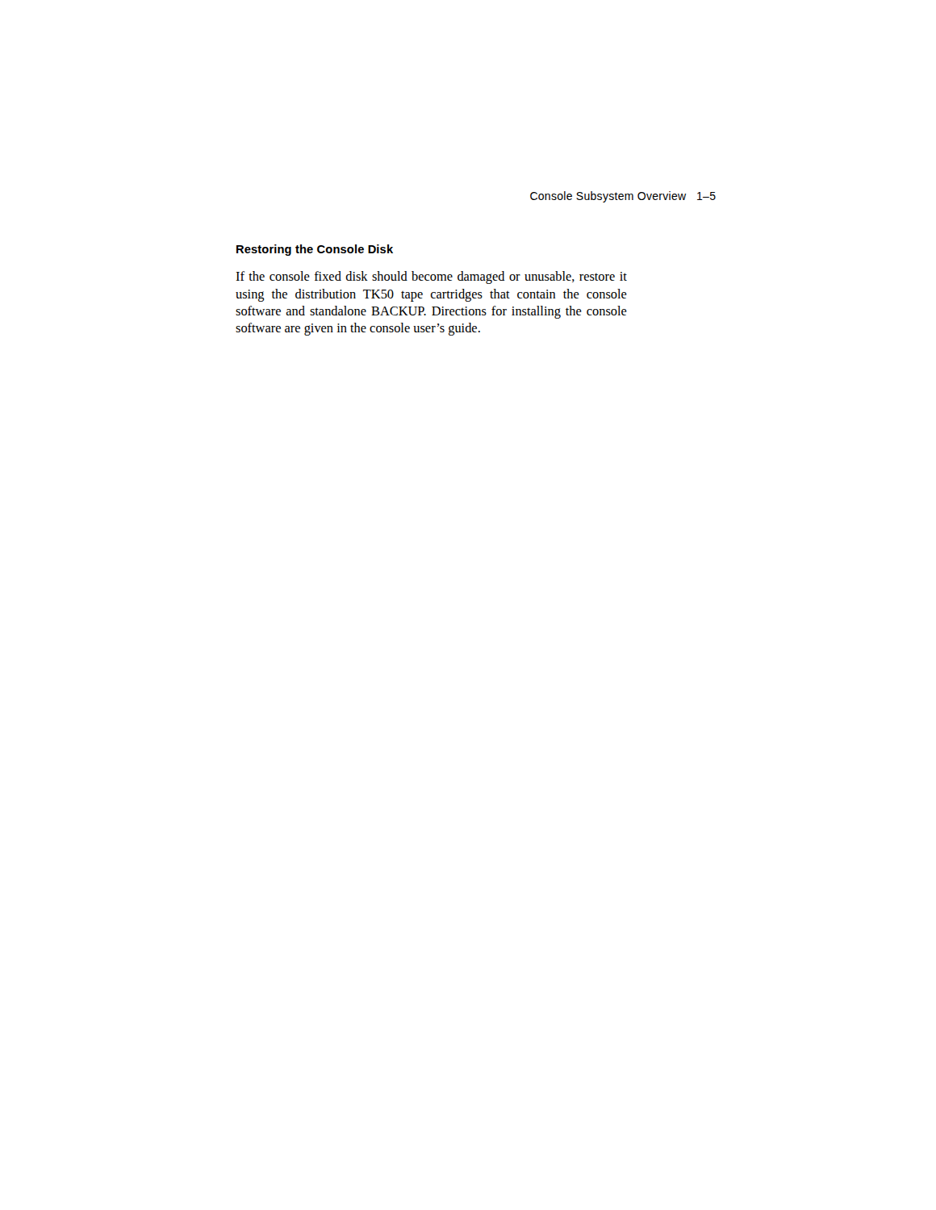Console Subsystem Overview1–5
Restoring the Console Disk
If the console fixed disk should become damaged or unusable, restore it using the distribution TK50 tape cartridges that contain the console software and standalone BACKUP. Directions for installing the console software are given in the console user’s guide.